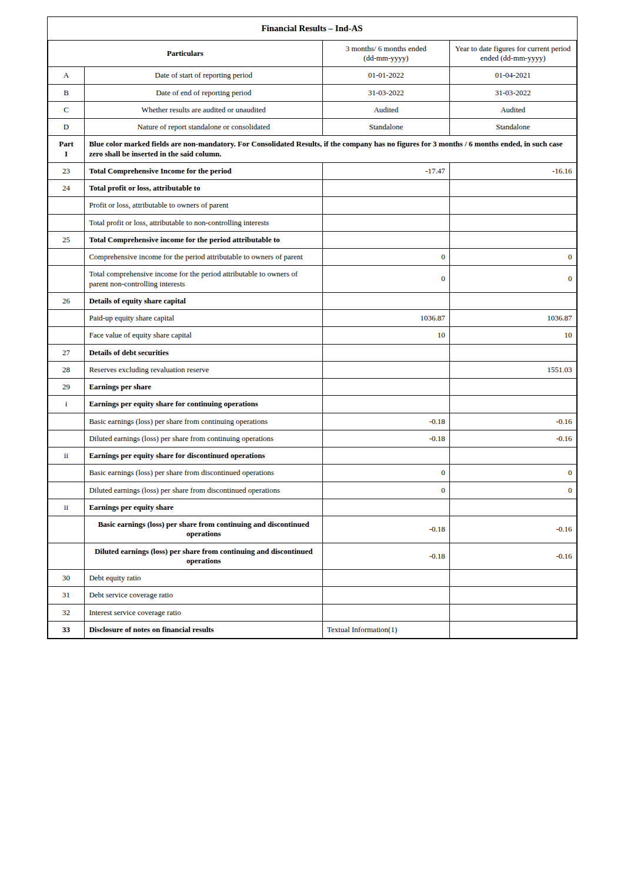| Financial Results – Ind-AS |
| Particulars | 3 months/ 6 months ended (dd-mm-yyyy) | Year to date figures for current period ended (dd-mm-yyyy) |
| A | Date of start of reporting period | 01-01-2022 | 01-04-2021 |
| B | Date of end of reporting period | 31-03-2022 | 31-03-2022 |
| C | Whether results are audited or unaudited | Audited | Audited |
| D | Nature of report standalone or consolidated | Standalone | Standalone |
| Part I | Blue color marked fields are non-mandatory. For Consolidated Results, if the company has no figures for 3 months / 6 months ended, in such case zero shall be inserted in the said column. |
| 23 | Total Comprehensive Income for the period | -17.47 | -16.16 |
| 24 | Total profit or loss, attributable to | | |
| | Profit or loss, attributable to owners of parent | | |
| | Total profit or loss, attributable to non-controlling interests | | |
| 25 | Total Comprehensive income for the period attributable to | | |
| | Comprehensive income for the period attributable to owners of parent | 0 | 0 |
| | Total comprehensive income for the period attributable to owners of parent non-controlling interests | 0 | 0 |
| 26 | Details of equity share capital | | |
| | Paid-up equity share capital | 1036.87 | 1036.87 |
| | Face value of equity share capital | 10 | 10 |
| 27 | Details of debt securities | | |
| 28 | Reserves excluding revaluation reserve | | 1551.03 |
| 29 | Earnings per share | | |
| i | Earnings per equity share for continuing operations | | |
| | Basic earnings (loss) per share from continuing operations | -0.18 | -0.16 |
| | Diluted earnings (loss) per share from continuing operations | -0.18 | -0.16 |
| ii | Earnings per equity share for discontinued operations | | |
| | Basic earnings (loss) per share from discontinued operations | 0 | 0 |
| | Diluted earnings (loss) per share from discontinued operations | 0 | 0 |
| ii | Earnings per equity share | | |
| | Basic earnings (loss) per share from continuing and discontinued operations | -0.18 | -0.16 |
| | Diluted earnings (loss) per share from continuing and discontinued operations | -0.18 | -0.16 |
| 30 | Debt equity ratio | | |
| 31 | Debt service coverage ratio | | |
| 32 | Interest service coverage ratio | | |
| 33 | Disclosure of notes on financial results | Textual Information(1) | |